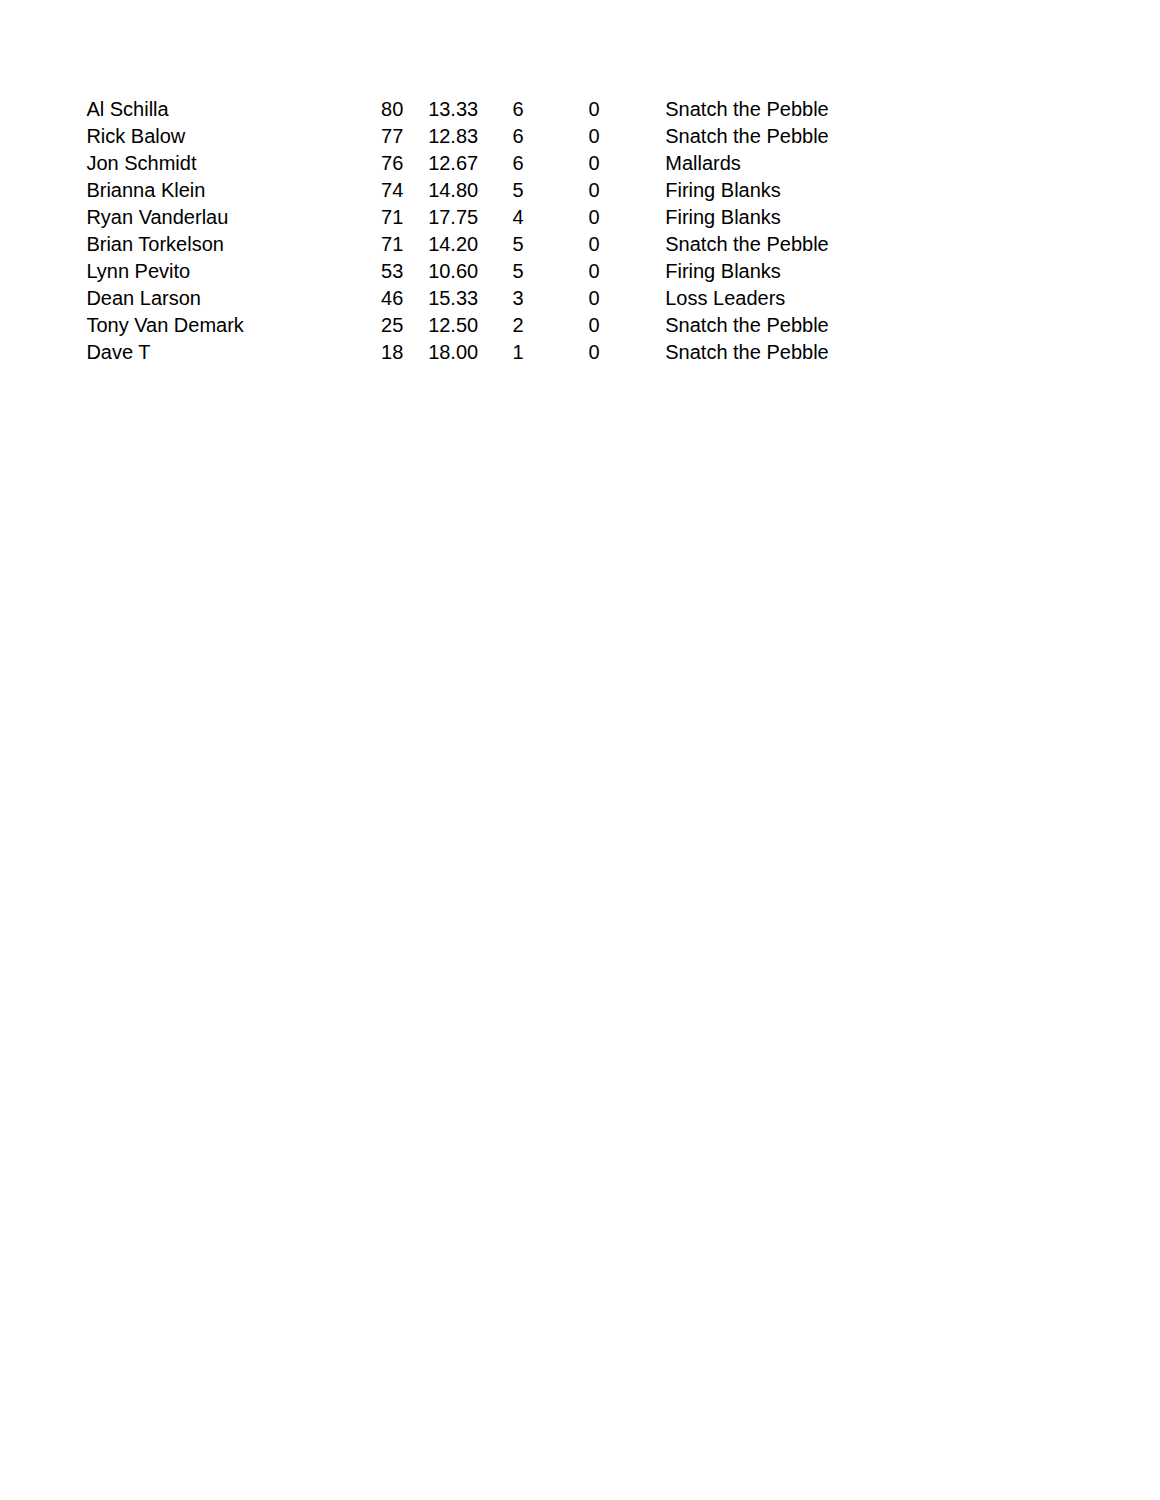| Al Schilla | 80 | 13.33 | 6 | 0 | Snatch the Pebble |
| Rick Balow | 77 | 12.83 | 6 | 0 | Snatch the Pebble |
| Jon Schmidt | 76 | 12.67 | 6 | 0 | Mallards |
| Brianna Klein | 74 | 14.80 | 5 | 0 | Firing Blanks |
| Ryan Vanderlau | 71 | 17.75 | 4 | 0 | Firing Blanks |
| Brian Torkelson | 71 | 14.20 | 5 | 0 | Snatch the Pebble |
| Lynn Pevito | 53 | 10.60 | 5 | 0 | Firing Blanks |
| Dean Larson | 46 | 15.33 | 3 | 0 | Loss Leaders |
| Tony Van Demark | 25 | 12.50 | 2 | 0 | Snatch the Pebble |
| Dave T | 18 | 18.00 | 1 | 0 | Snatch the Pebble |